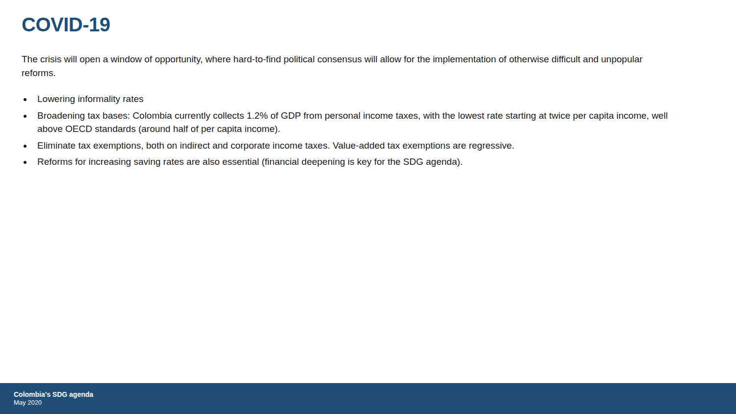COVID-19
The crisis will open a window of opportunity, where hard-to-find political consensus will allow for the implementation of otherwise difficult and unpopular reforms.
Lowering informality rates
Broadening tax bases: Colombia currently collects 1.2% of GDP from personal income taxes, with the lowest rate starting at twice per capita income, well above OECD standards (around half of per capita income).
Eliminate tax exemptions, both on indirect and corporate income taxes. Value-added tax exemptions are regressive.
Reforms for increasing saving rates are also essential (financial deepening is key for the SDG agenda).
Colombia’s SDG agenda
May 2020